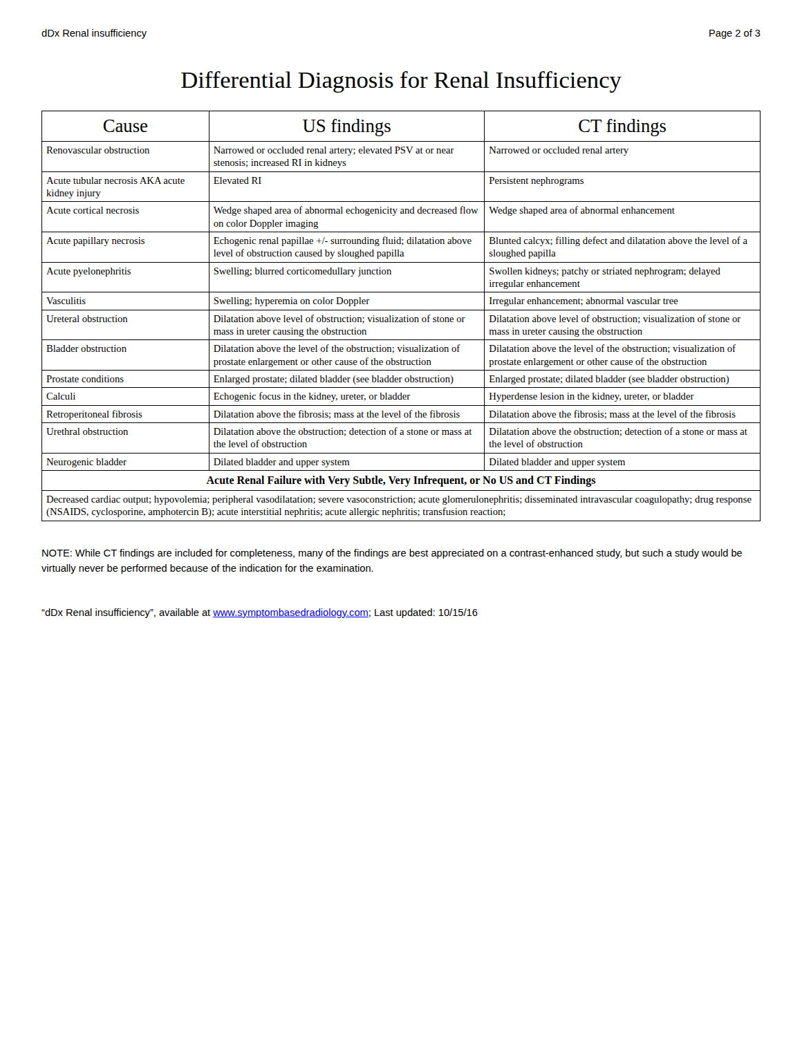dDx Renal insufficiency Page 2 of 3
Differential Diagnosis for Renal Insufficiency
| Cause | US findings | CT findings |
| --- | --- | --- |
| Renovascular obstruction | Narrowed or occluded renal artery; elevated PSV at or near stenosis; increased RI in kidneys | Narrowed or occluded renal artery |
| Acute tubular necrosis AKA acute kidney injury | Elevated RI | Persistent nephrograms |
| Acute cortical necrosis | Wedge shaped area of abnormal echogenicity and decreased flow on color Doppler imaging | Wedge shaped area of abnormal enhancement |
| Acute papillary necrosis | Echogenic renal papillae +/- surrounding fluid; dilatation above level of obstruction caused by sloughed papilla | Blunted calcyx; filling defect and dilatation above the level of a sloughed papilla |
| Acute pyelonephritis | Swelling; blurred corticomedullary junction | Swollen kidneys; patchy or striated nephrogram; delayed irregular enhancement |
| Vasculitis | Swelling; hyperemia on color Doppler | Irregular enhancement; abnormal vascular tree |
| Ureteral obstruction | Dilatation above level of obstruction; visualization of stone or mass in ureter causing the obstruction | Dilatation above level of obstruction; visualization of stone or mass in ureter causing the obstruction |
| Bladder obstruction | Dilatation above the level of the obstruction; visualization of prostate enlargement or other cause of the obstruction | Dilatation above the level of the obstruction; visualization of prostate enlargement or other cause of the obstruction |
| Prostate conditions | Enlarged prostate; dilated bladder (see bladder obstruction) | Enlarged prostate; dilated bladder (see bladder obstruction) |
| Calculi | Echogenic focus in the kidney, ureter, or bladder | Hyperdense lesion in the kidney, ureter, or bladder |
| Retroperitoneal fibrosis | Dilatation above the fibrosis; mass at the level of the fibrosis | Dilatation above the fibrosis; mass at the level of the fibrosis |
| Urethral obstruction | Dilatation above the obstruction; detection of a stone or mass at the level of obstruction | Dilatation above the obstruction; detection of a stone or mass at the level of obstruction |
| Neurogenic bladder | Dilated bladder and upper system | Dilated bladder and upper system |
| Acute Renal Failure with Very Subtle, Very Infrequent, or No US and CT Findings |
| Decreased cardiac output; hypovolemia; peripheral vasodilatation; severe vasoconstriction; acute glomerulonephritis; disseminated intravascular coagulopathy; drug response (NSAIDS, cyclosporine, amphotercin B); acute interstitial nephritis; acute allergic nephritis; transfusion reaction; |
NOTE: While CT findings are included for completeness, many of the findings are best appreciated on a contrast-enhanced study, but such a study would be virtually never be performed because of the indication for the examination.
“dDx Renal insufficiency”, available at www.symptombasedradiology.com; Last updated: 10/15/16